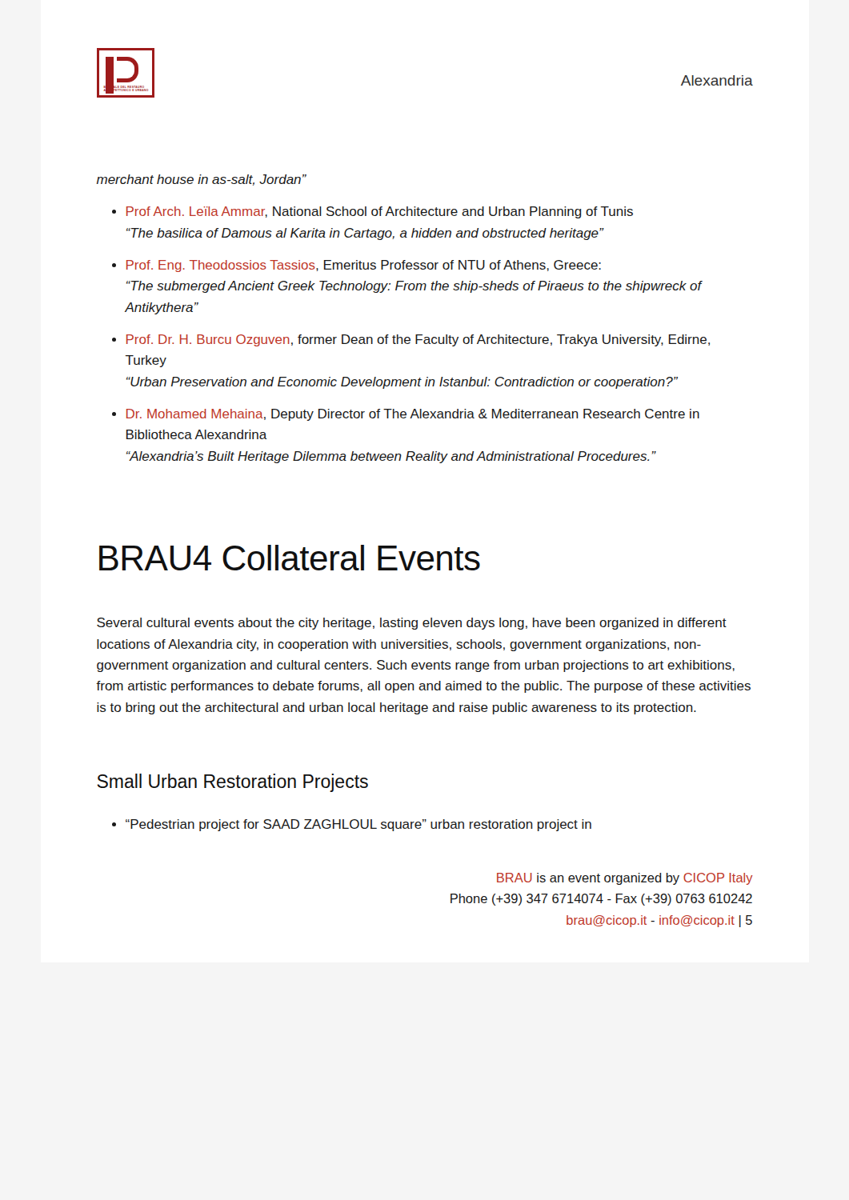Biennale del restauro
architettonico e urbano
Alexandria
merchant house in as-salt, Jordan”
Prof Arch. Leïla Ammar, National School of Architecture and Urban Planning of Tunis “The basilica of Damous al Karita in Cartago, a hidden and obstructed heritage”
Prof. Eng. Theodossios Tassios, Emeritus Professor of NTU of Athens, Greece: “The submerged Ancient Greek Technology: From the ship-sheds of Piraeus to the shipwreck of Antikythera”
Prof. Dr. H. Burcu Ozguven, former Dean of the Faculty of Architecture, Trakya University, Edirne, Turkey “Urban Preservation and Economic Development in Istanbul: Contradiction or cooperation?”
Dr. Mohamed Mehaina, Deputy Director of The Alexandria & Mediterranean Research Centre in Bibliotheca Alexandrina “Alexandria’s Built Heritage Dilemma between Reality and Administrational Procedures.”
BRAU4 Collateral Events
Several cultural events about the city heritage, lasting eleven days long, have been organized in different locations of Alexandria city, in cooperation with universities, schools, government organizations, non-government organization and cultural centers. Such events range from urban projections to art exhibitions, from artistic performances to debate forums, all open and aimed to the public. The purpose of these activities is to bring out the architectural and urban local heritage and raise public awareness to its protection.
Small Urban Restoration Projects
“Pedestrian project for SAAD ZAGHLOUL square” urban restoration project in
BRAU is an event organized by CICOP Italy
Phone (+39) 347 6714074 - Fax (+39) 0763 610242
brau@cicop.it - info@cicop.it | 5